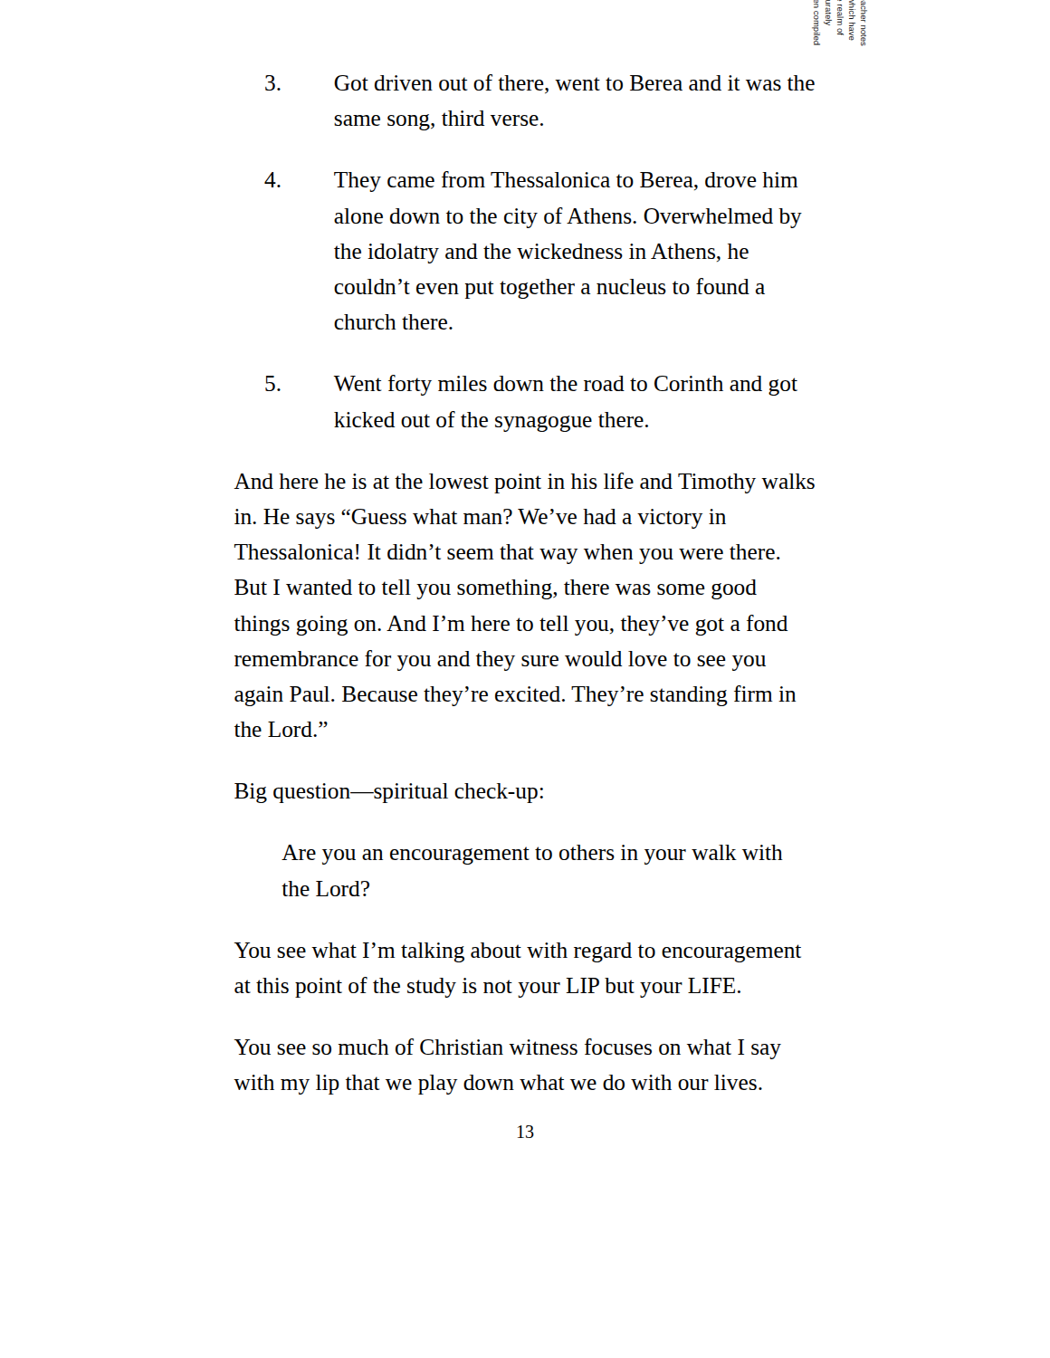Copyright © 2020 by Bible Teaching Resources by Don Anderson Ministries. The author's teacher notes incorporate quoted, paraphrased and summarized material from a variety of sources, all of which have been appropriately credited to the best of our ability. Quotations particularly reside within the realm of fair use. It is the nature of teacher notes to contain references that may prove difficult to accurately attribute. Any use of material without proper citation is unintentional. Teacher notes have been compiled by Ronnie Marroquin.
3. Got driven out of there, went to Berea and it was the same song, third verse.
4. They came from Thessalonica to Berea, drove him alone down to the city of Athens. Overwhelmed by the idolatry and the wickedness in Athens, he couldn’t even put together a nucleus to found a church there.
5. Went forty miles down the road to Corinth and got kicked out of the synagogue there.
And here he is at the lowest point in his life and Timothy walks in. He says “Guess what man? We’ve had a victory in Thessalonica! It didn’t seem that way when you were there. But I wanted to tell you something, there was some good things going on. And I’m here to tell you, they’ve got a fond remembrance for you and they sure would love to see you again Paul. Because they’re excited. They’re standing firm in the Lord.”
Big question—spiritual check-up:
Are you an encouragement to others in your walk with the Lord?
You see what I’m talking about with regard to encouragement at this point of the study is not your LIP but your LIFE.
You see so much of Christian witness focuses on what I say with my lip that we play down what we do with our lives.
13